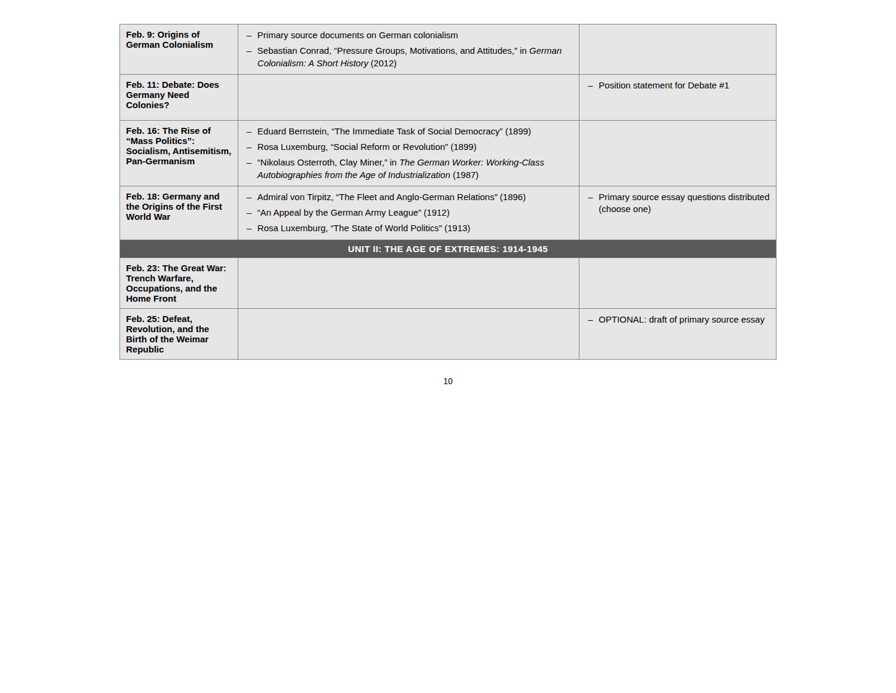| Feb. 9: Origins of German Colonialism | Primary source documents on German colonialism Sebastian Conrad, “Pressure Groups, Motivations, and Attitudes,” in German Colonialism: A Short History (2012) | |
| Feb. 11: Debate: Does Germany Need Colonies? | | Position statement for Debate #1 |
| Feb. 16: The Rise of “Mass Politics”: Socialism, Antisemitism, Pan-Germanism | Eduard Bernstein, “The Immediate Task of Social Democracy” (1899) Rosa Luxemburg, “Social Reform or Revolution” (1899) “Nikolaus Osterroth, Clay Miner,” in The German Worker: Working-Class Autobiographies from the Age of Industrialization (1987) | |
| Feb. 18: Germany and the Origins of the First World War | Admiral von Tirpitz, “The Fleet and Anglo-German Relations” (1896) “An Appeal by the German Army League” (1912) Rosa Luxemburg, “The State of World Politics” (1913) | Primary source essay questions distributed (choose one) |
| UNIT II: THE AGE OF EXTREMES: 1914-1945 |
| Feb. 23: The Great War: Trench Warfare, Occupations, and the Home Front | | |
| Feb. 25: Defeat, Revolution, and the Birth of the Weimar Republic | | OPTIONAL: draft of primary source essay |
10